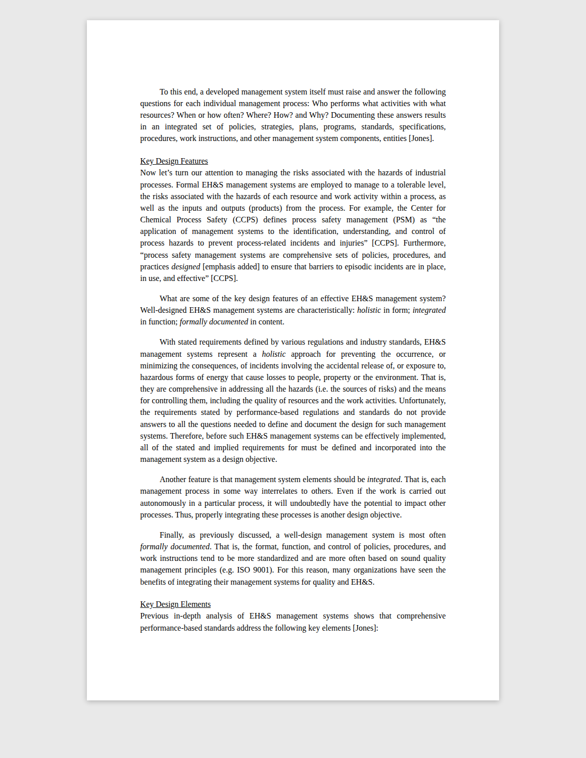To this end, a developed management system itself must raise and answer the following questions for each individual management process: Who performs what activities with what resources? When or how often? Where? How? and Why? Documenting these answers results in an integrated set of policies, strategies, plans, programs, standards, specifications, procedures, work instructions, and other management system components, entities [Jones].
Key Design Features
Now let’s turn our attention to managing the risks associated with the hazards of industrial processes. Formal EH&S management systems are employed to manage to a tolerable level, the risks associated with the hazards of each resource and work activity within a process, as well as the inputs and outputs (products) from the process. For example, the Center for Chemical Process Safety (CCPS) defines process safety management (PSM) as “the application of management systems to the identification, understanding, and control of process hazards to prevent process-related incidents and injuries” [CCPS]. Furthermore, “process safety management systems are comprehensive sets of policies, procedures, and practices designed [emphasis added] to ensure that barriers to episodic incidents are in place, in use, and effective” [CCPS].
What are some of the key design features of an effective EH&S management system? Well-designed EH&S management systems are characteristically: holistic in form; integrated in function; formally documented in content.
With stated requirements defined by various regulations and industry standards, EH&S management systems represent a holistic approach for preventing the occurrence, or minimizing the consequences, of incidents involving the accidental release of, or exposure to, hazardous forms of energy that cause losses to people, property or the environment. That is, they are comprehensive in addressing all the hazards (i.e. the sources of risks) and the means for controlling them, including the quality of resources and the work activities. Unfortunately, the requirements stated by performance-based regulations and standards do not provide answers to all the questions needed to define and document the design for such management systems. Therefore, before such EH&S management systems can be effectively implemented, all of the stated and implied requirements for must be defined and incorporated into the management system as a design objective.
Another feature is that management system elements should be integrated. That is, each management process in some way interrelates to others. Even if the work is carried out autonomously in a particular process, it will undoubtedly have the potential to impact other processes. Thus, properly integrating these processes is another design objective.
Finally, as previously discussed, a well-design management system is most often formally documented. That is, the format, function, and control of policies, procedures, and work instructions tend to be more standardized and are more often based on sound quality management principles (e.g. ISO 9001). For this reason, many organizations have seen the benefits of integrating their management systems for quality and EH&S.
Key Design Elements
Previous in-depth analysis of EH&S management systems shows that comprehensive performance-based standards address the following key elements [Jones]: